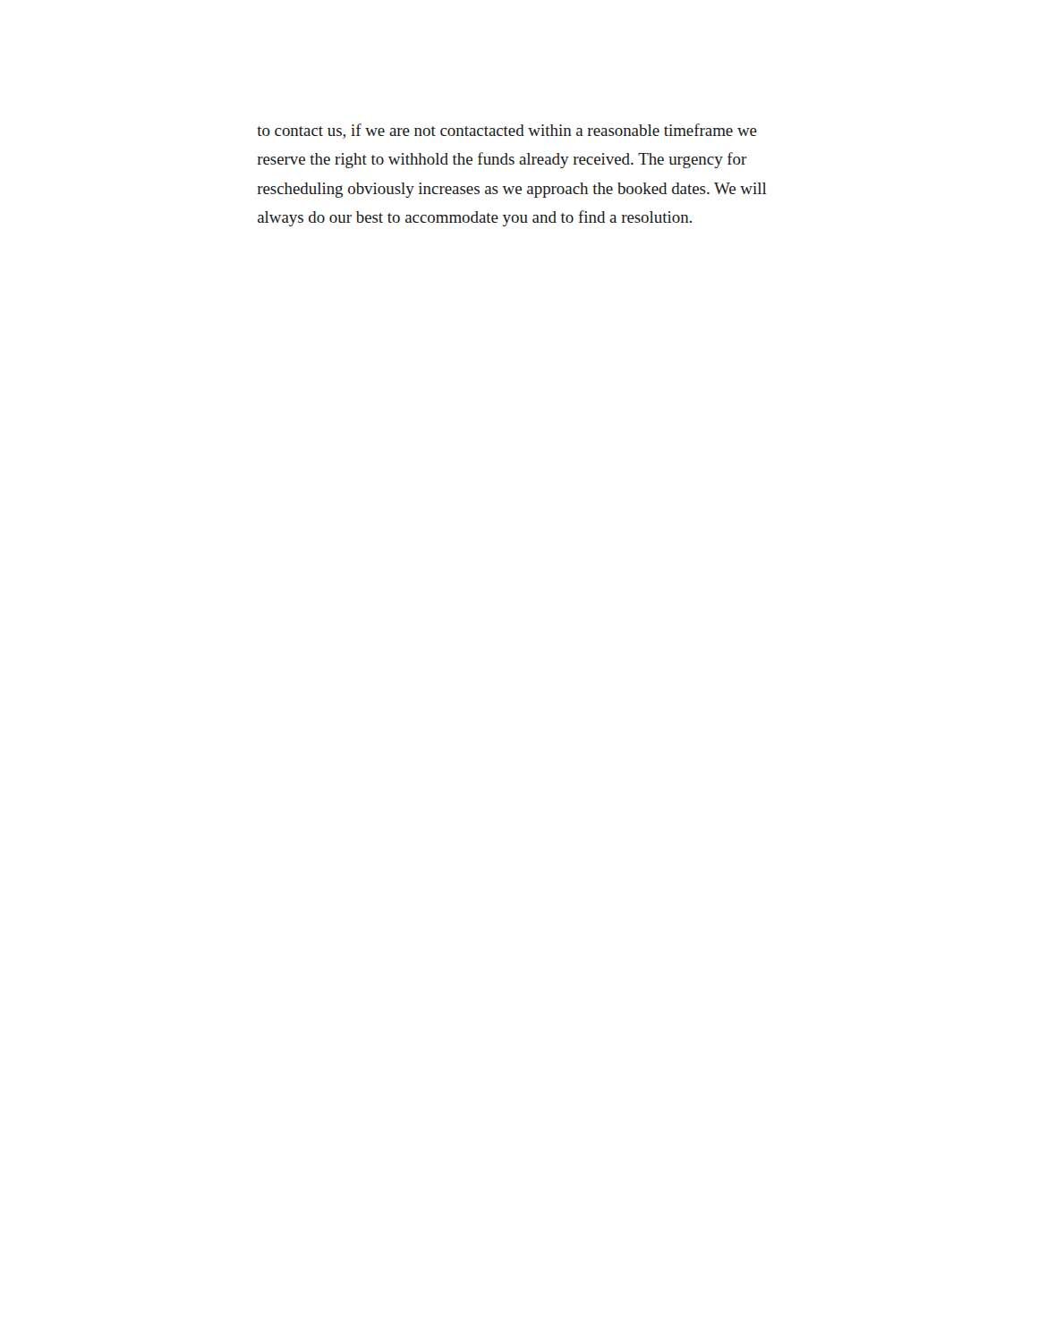to contact us, if we are not contactacted within a reasonable timeframe we reserve the right to withhold the funds already received. The urgency for rescheduling obviously increases as we approach the booked dates. We will always do our best to accommodate you and to find a resolution.